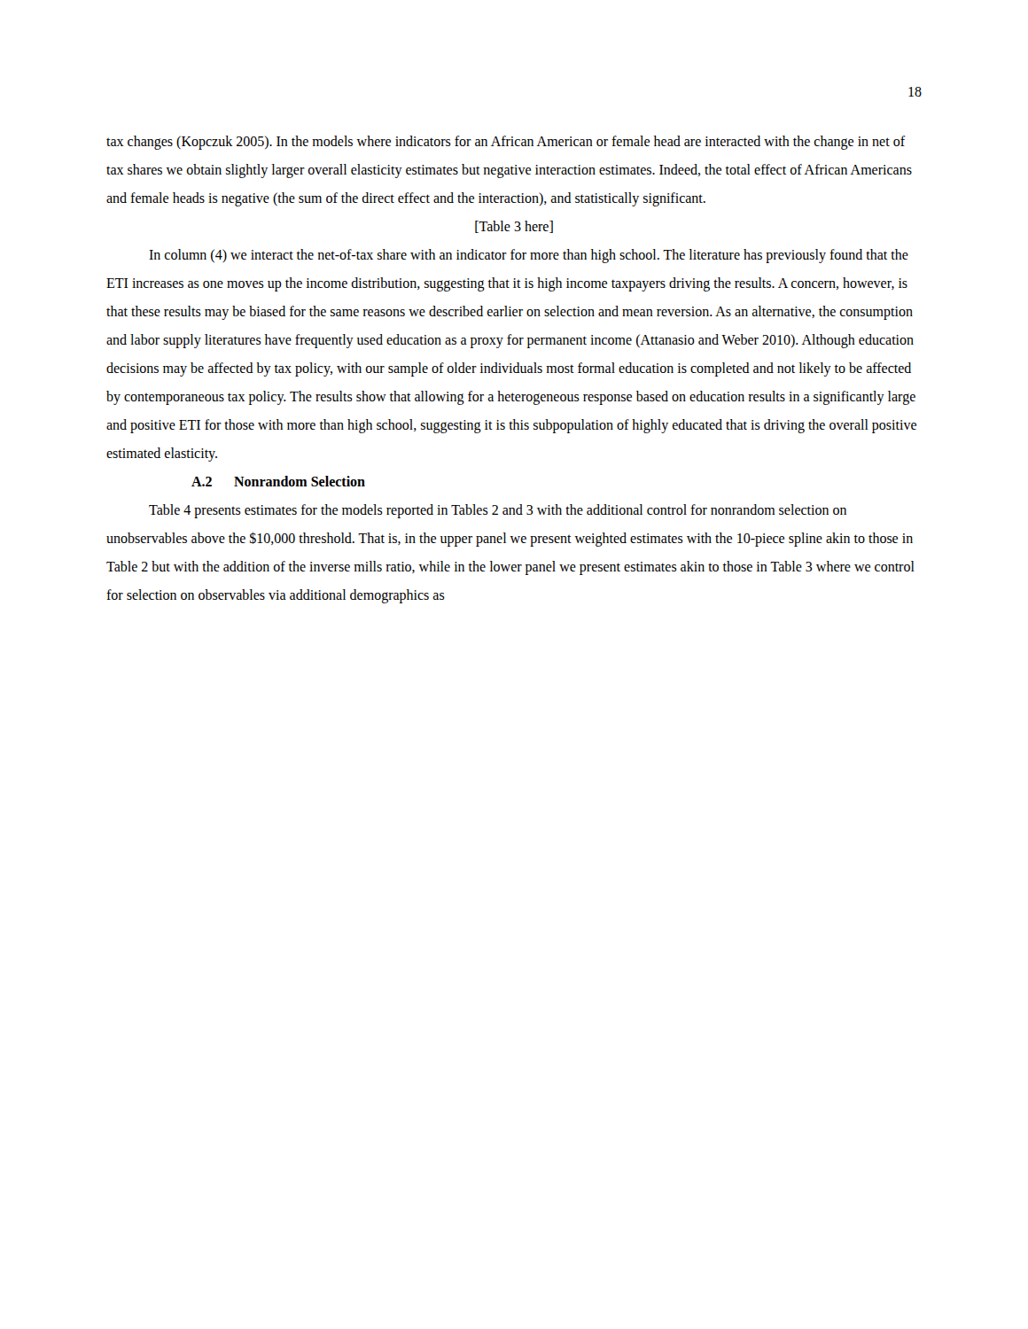18
tax changes (Kopczuk 2005). In the models where indicators for an African American or female head are interacted with the change in net of tax shares we obtain slightly larger overall elasticity estimates but negative interaction estimates. Indeed, the total effect of African Americans and female heads is negative (the sum of the direct effect and the interaction), and statistically significant.
[Table 3 here]
In column (4) we interact the net-of-tax share with an indicator for more than high school. The literature has previously found that the ETI increases as one moves up the income distribution, suggesting that it is high income taxpayers driving the results. A concern, however, is that these results may be biased for the same reasons we described earlier on selection and mean reversion. As an alternative, the consumption and labor supply literatures have frequently used education as a proxy for permanent income (Attanasio and Weber 2010). Although education decisions may be affected by tax policy, with our sample of older individuals most formal education is completed and not likely to be affected by contemporaneous tax policy. The results show that allowing for a heterogeneous response based on education results in a significantly large and positive ETI for those with more than high school, suggesting it is this subpopulation of highly educated that is driving the overall positive estimated elasticity.
A.2 Nonrandom Selection
Table 4 presents estimates for the models reported in Tables 2 and 3 with the additional control for nonrandom selection on unobservables above the $10,000 threshold. That is, in the upper panel we present weighted estimates with the 10-piece spline akin to those in Table 2 but with the addition of the inverse mills ratio, while in the lower panel we present estimates akin to those in Table 3 where we control for selection on observables via additional demographics as